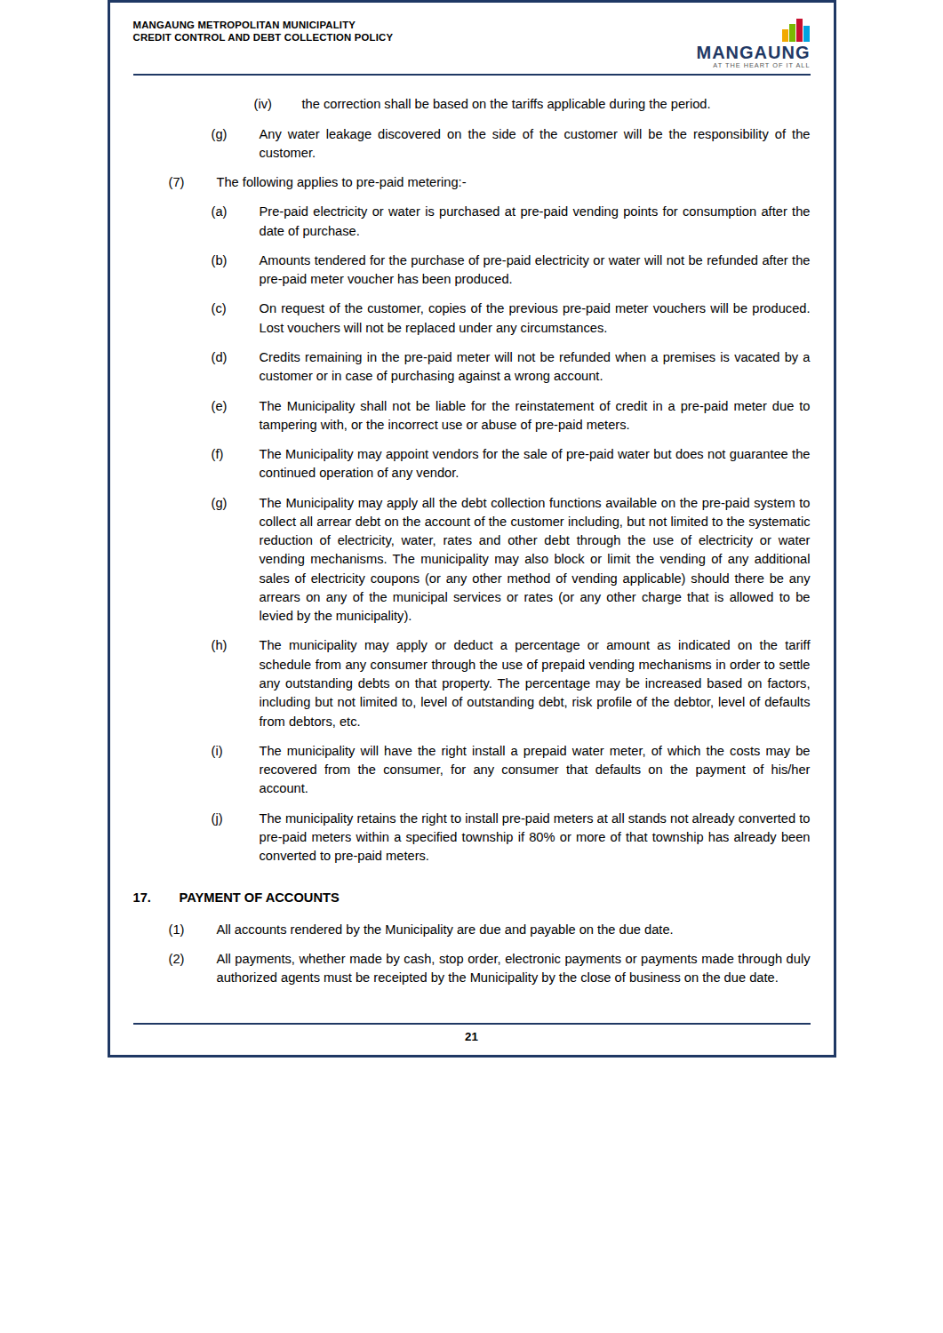MANGAUNG METROPOLITAN MUNICIPALITY
CREDIT CONTROL AND DEBT COLLECTION POLICY
MANGAUNG
AT THE HEART OF IT ALL
(iv)
the correction shall be based on the tariffs applicable during the period.
(g)
Any water leakage discovered on the side of the customer will be the responsibility of the customer.
(7)
The following applies to pre-paid metering:-
(a)
Pre-paid electricity or water is purchased at pre-paid vending points for consumption after the date of purchase.
(b)
Amounts tendered for the purchase of pre-paid electricity or water will not be refunded after the pre-paid meter voucher has been produced.
(c)
On request of the customer, copies of the previous pre-paid meter vouchers will be produced. Lost vouchers will not be replaced under any circumstances.
(d)
Credits remaining in the pre-paid meter will not be refunded when a premises is vacated by a customer or in case of purchasing against a wrong account.
(e)
The Municipality shall not be liable for the reinstatement of credit in a pre-paid meter due to tampering with, or the incorrect use or abuse of pre-paid meters.
(f)
The Municipality may appoint vendors for the sale of pre-paid water but does not guarantee the continued operation of any vendor.
(g)
The Municipality may apply all the debt collection functions available on the pre-paid system to collect all arrear debt on the account of the customer including, but not limited to the systematic reduction of electricity, water, rates and other debt through the use of electricity or water vending mechanisms. The municipality may also block or limit the vending of any additional sales of electricity coupons (or any other method of vending applicable) should there be any arrears on any of the municipal services or rates (or any other charge that is allowed to be levied by the municipality).
(h)
The municipality may apply or deduct a percentage or amount as indicated on the tariff schedule from any consumer through the use of prepaid vending mechanisms in order to settle any outstanding debts on that property. The percentage may be increased based on factors, including but not limited to, level of outstanding debt, risk profile of the debtor, level of defaults from debtors, etc.
(i)
The municipality will have the right install a prepaid water meter, of which the costs may be recovered from the consumer, for any consumer that defaults on the payment of his/her account.
(j)
The municipality retains the right to install pre-paid meters at all stands not already converted to pre-paid meters within a specified township if 80% or more of that township has already been converted to pre-paid meters.
17. PAYMENT OF ACCOUNTS
(1)
All accounts rendered by the Municipality are due and payable on the due date.
(2)
All payments, whether made by cash, stop order, electronic payments or payments made through duly authorized agents must be receipted by the Municipality by the close of business on the due date.
21